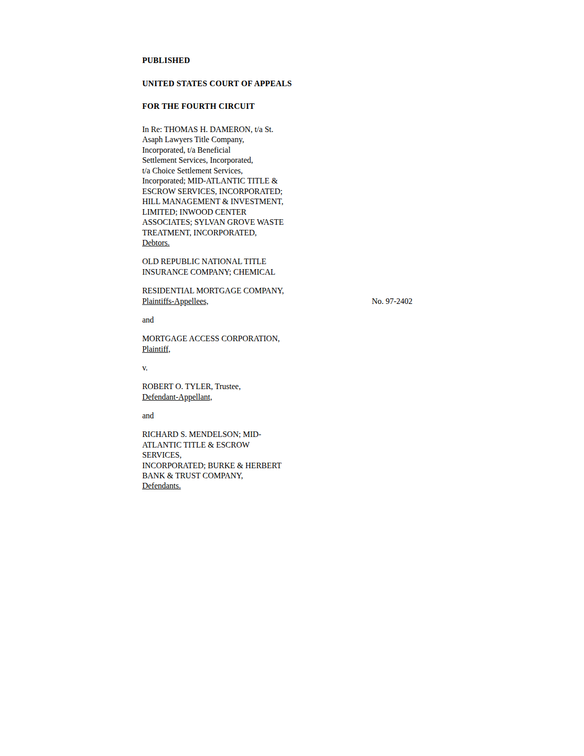PUBLISHED
UNITED STATES COURT OF APPEALS
FOR THE FOURTH CIRCUIT
No. 97-2402
In Re: THOMAS H. DAMERON, t/a St.
Asaph Lawyers Title Company,
Incorporated, t/a Beneficial
Settlement Services, Incorporated,
t/a Choice Settlement Services,
Incorporated; MID-ATLANTIC TITLE &
ESCROW SERVICES, INCORPORATED;
HILL MANAGEMENT & INVESTMENT,
LIMITED; INWOOD CENTER
ASSOCIATES; SYLVAN GROVE WASTE
TREATMENT, INCORPORATED,
Debtors.
OLD REPUBLIC NATIONAL TITLE
INSURANCE COMPANY; CHEMICAL
RESIDENTIAL MORTGAGE COMPANY,
Plaintiffs-Appellees,
and
MORTGAGE ACCESS CORPORATION,
Plaintiff,
v.
ROBERT O. TYLER, Trustee,
Defendant-Appellant,
and
RICHARD S. MENDELSON; MID-
ATLANTIC TITLE & ESCROW SERVICES,
INCORPORATED; BURKE & HERBERT
BANK & TRUST COMPANY,
Defendants.